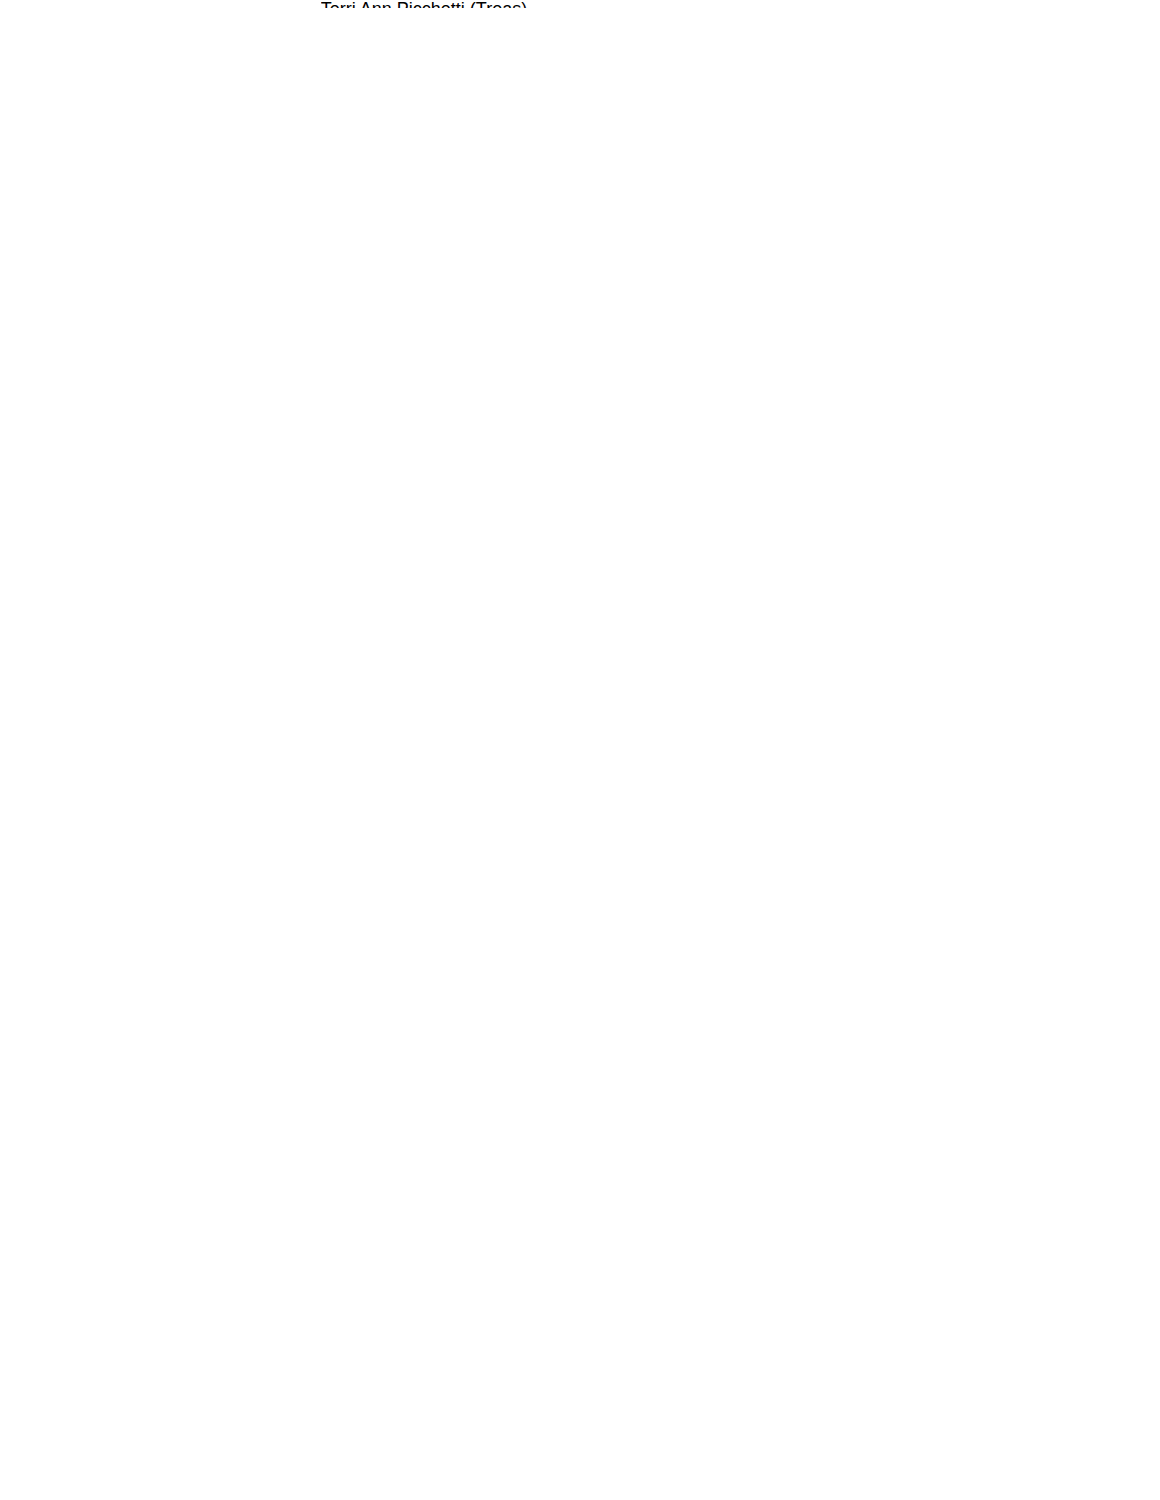Terri Ann Picchetti (Treas)